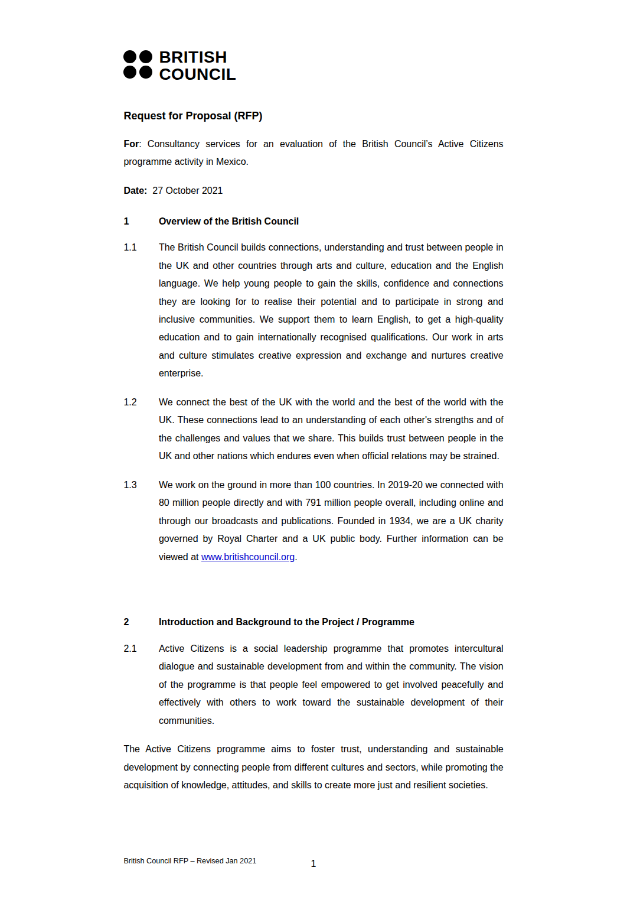| | BRITISH COUNCIL |
Request for Proposal (RFP)
For: Consultancy services for an evaluation of the British Council’s Active Citizens programme activity in Mexico.
Date: 27 October 2021
1 Overview of the British Council
1.1 The British Council builds connections, understanding and trust between people in the UK and other countries through arts and culture, education and the English language. We help young people to gain the skills, confidence and connections they are looking for to realise their potential and to participate in strong and inclusive communities. We support them to learn English, to get a high-quality education and to gain internationally recognised qualifications. Our work in arts and culture stimulates creative expression and exchange and nurtures creative enterprise.
1.2 We connect the best of the UK with the world and the best of the world with the UK. These connections lead to an understanding of each other's strengths and of the challenges and values that we share. This builds trust between people in the UK and other nations which endures even when official relations may be strained.
1.3 We work on the ground in more than 100 countries. In 2019-20 we connected with 80 million people directly and with 791 million people overall, including online and through our broadcasts and publications. Founded in 1934, we are a UK charity governed by Royal Charter and a UK public body. Further information can be viewed at www.britishcouncil.org.
2 Introduction and Background to the Project / Programme
2.1 Active Citizens is a social leadership programme that promotes intercultural dialogue and sustainable development from and within the community. The vision of the programme is that people feel empowered to get involved peacefully and effectively with others to work toward the sustainable development of their communities.
The Active Citizens programme aims to foster trust, understanding and sustainable development by connecting people from different cultures and sectors, while promoting the acquisition of knowledge, attitudes, and skills to create more just and resilient societies.
British Council RFP – Revised Jan 2021 1